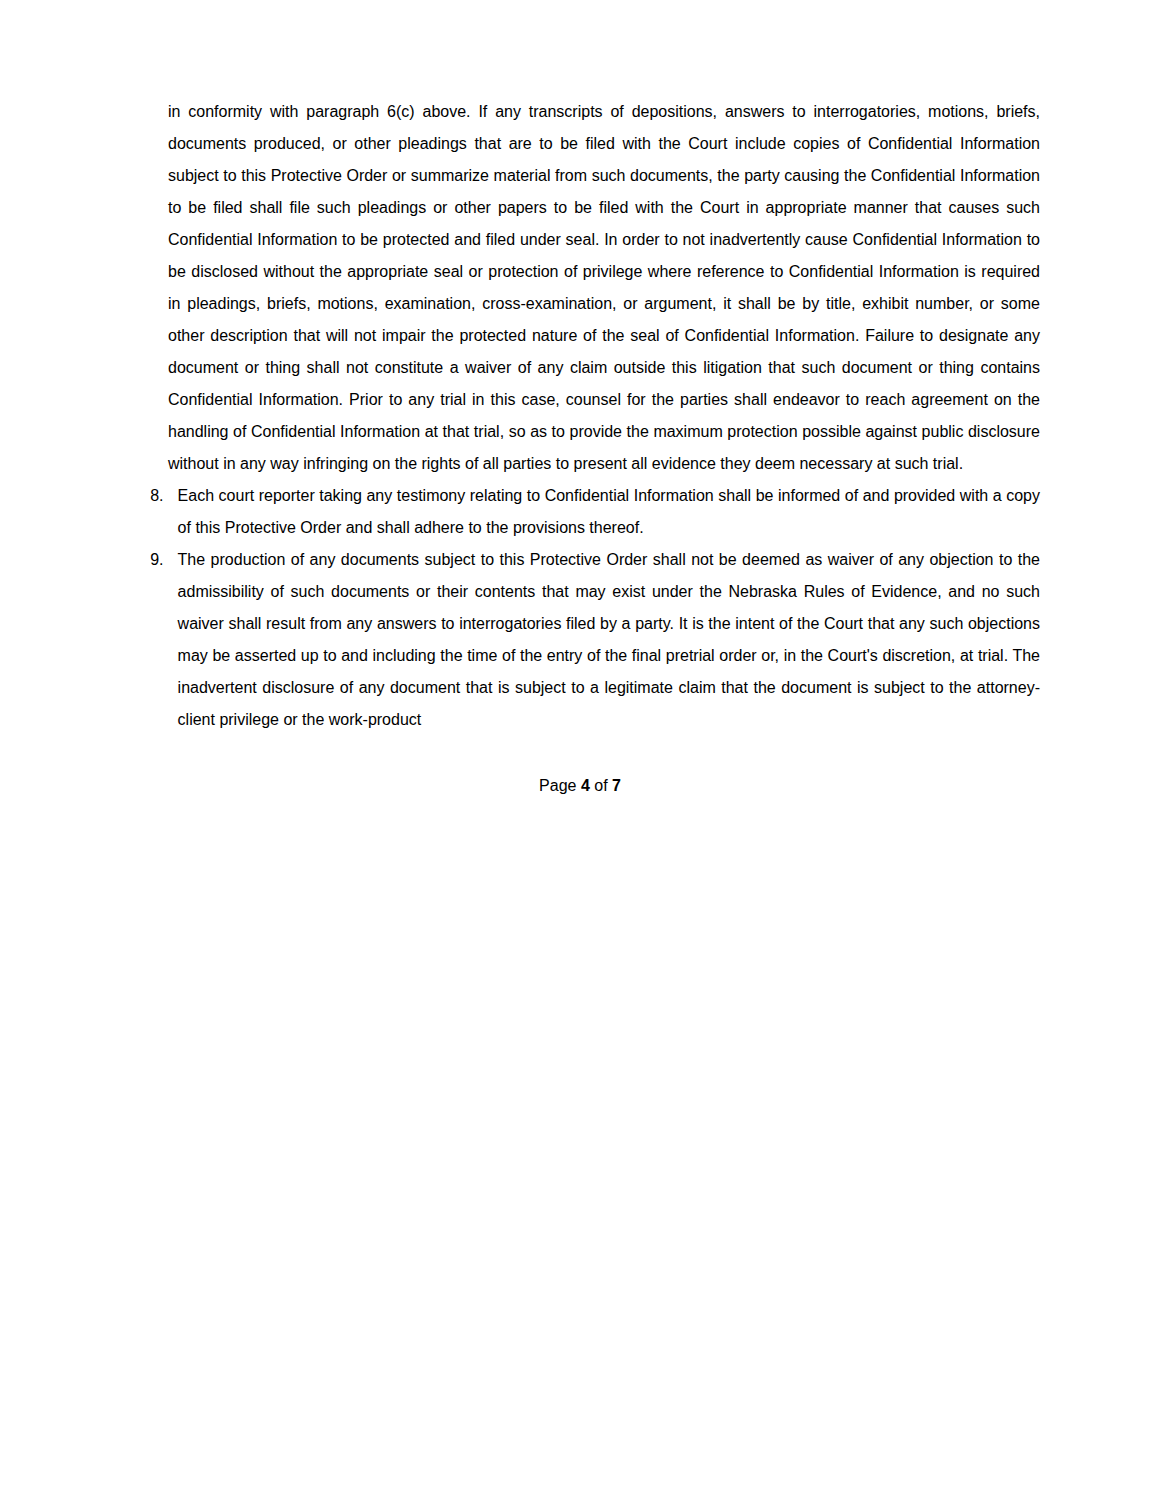in conformity with paragraph 6(c) above. If any transcripts of depositions, answers to interrogatories, motions, briefs, documents produced, or other pleadings that are to be filed with the Court include copies of Confidential Information subject to this Protective Order or summarize material from such documents, the party causing the Confidential Information to be filed shall file such pleadings or other papers to be filed with the Court in appropriate manner that causes such Confidential Information to be protected and filed under seal. In order to not inadvertently cause Confidential Information to be disclosed without the appropriate seal or protection of privilege where reference to Confidential Information is required in pleadings, briefs, motions, examination, cross-examination, or argument, it shall be by title, exhibit number, or some other description that will not impair the protected nature of the seal of Confidential Information. Failure to designate any document or thing shall not constitute a waiver of any claim outside this litigation that such document or thing contains Confidential Information. Prior to any trial in this case, counsel for the parties shall endeavor to reach agreement on the handling of Confidential Information at that trial, so as to provide the maximum protection possible against public disclosure without in any way infringing on the rights of all parties to present all evidence they deem necessary at such trial.
Each court reporter taking any testimony relating to Confidential Information shall be informed of and provided with a copy of this Protective Order and shall adhere to the provisions thereof.
The production of any documents subject to this Protective Order shall not be deemed as waiver of any objection to the admissibility of such documents or their contents that may exist under the Nebraska Rules of Evidence, and no such waiver shall result from any answers to interrogatories filed by a party. It is the intent of the Court that any such objections may be asserted up to and including the time of the entry of the final pretrial order or, in the Court's discretion, at trial. The inadvertent disclosure of any document that is subject to a legitimate claim that the document is subject to the attorney-client privilege or the work-product
Page 4 of 7